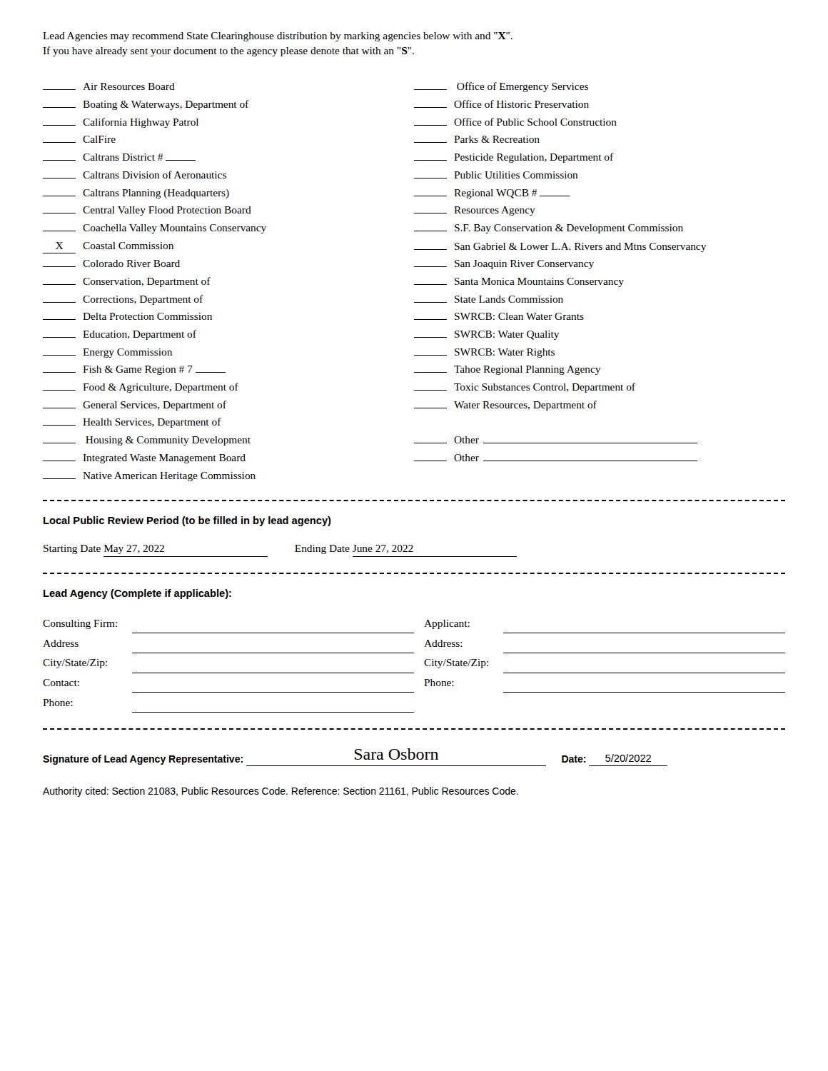Lead Agencies may recommend State Clearinghouse distribution by marking agencies below with and "X".
If you have already sent your document to the agency please denote that with an "S".
| Air Resources Board | Office of Emergency Services |
| Boating & Waterways, Department of | Office of Historic Preservation |
| California Highway Patrol | Office of Public School Construction |
| CalFire | Parks & Recreation |
| Caltrans District # | Pesticide Regulation, Department of |
| Caltrans Division of Aeronautics | Public Utilities Commission |
| Caltrans Planning (Headquarters) | Regional WQCB # |
| Central Valley Flood Protection Board | Resources Agency |
| Coachella Valley Mountains Conservancy | S.F. Bay Conservation & Development Commission |
| X Coastal Commission | San Gabriel & Lower L.A. Rivers and Mtns Conservancy |
| Colorado River Board | San Joaquin River Conservancy |
| Conservation, Department of | Santa Monica Mountains Conservancy |
| Corrections, Department of | State Lands Commission |
| Delta Protection Commission | SWRCB: Clean Water Grants |
| Education, Department of | SWRCB: Water Quality |
| Energy Commission | SWRCB: Water Rights |
| Fish & Game Region # 7 | Tahoe Regional Planning Agency |
| Food & Agriculture, Department of | Toxic Substances Control, Department of |
| General Services, Department of | Water Resources, Department of |
| Health Services, Department of | |
| Housing & Community Development | Other |
| Integrated Waste Management Board | Other |
| Native American Heritage Commission | |
Local Public Review Period (to be filled in by lead agency)
Starting Date May 27, 2022 Ending Date June 27, 2022
Lead Agency (Complete if applicable):
| Consulting Firm: | | Applicant: | |
| Address | | Address: | |
| City/State/Zip: | | City/State/Zip: | |
| Contact: | | Phone: | |
| Phone: | | | |
Signature of Lead Agency Representative: Sara Osborn Date: 5/20/2022
Authority cited: Section 21083, Public Resources Code. Reference: Section 21161, Public Resources Code.